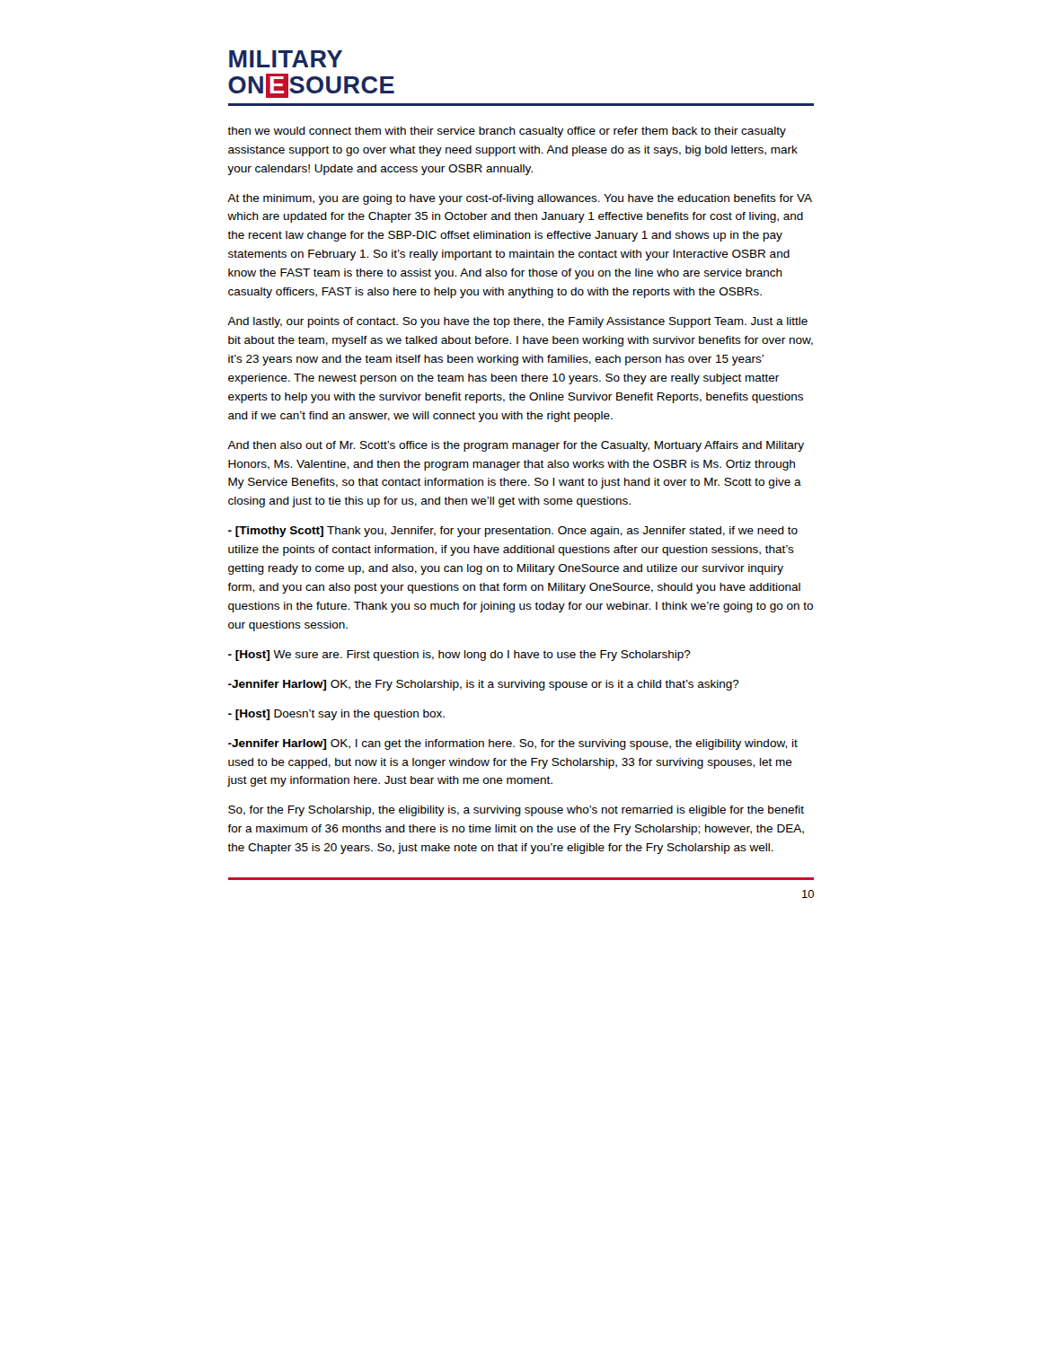MILITARY
ONESOURCE
then we would connect them with their service branch casualty office or refer them back to their casualty assistance support to go over what they need support with. And please do as it says, big bold letters, mark your calendars! Update and access your OSBR annually.
At the minimum, you are going to have your cost-of-living allowances. You have the education benefits for VA which are updated for the Chapter 35 in October and then January 1 effective benefits for cost of living, and the recent law change for the SBP-DIC offset elimination is effective January 1 and shows up in the pay statements on February 1. So it’s really important to maintain the contact with your Interactive OSBR and know the FAST team is there to assist you. And also for those of you on the line who are service branch casualty officers, FAST is also here to help you with anything to do with the reports with the OSBRs.
And lastly, our points of contact. So you have the top there, the Family Assistance Support Team. Just a little bit about the team, myself as we talked about before. I have been working with survivor benefits for over now, it’s 23 years now and the team itself has been working with families, each person has over 15 years’ experience. The newest person on the team has been there 10 years. So they are really subject matter experts to help you with the survivor benefit reports, the Online Survivor Benefit Reports, benefits questions and if we can’t find an answer, we will connect you with the right people.
And then also out of Mr. Scott’s office is the program manager for the Casualty, Mortuary Affairs and Military Honors, Ms. Valentine, and then the program manager that also works with the OSBR is Ms. Ortiz through My Service Benefits, so that contact information is there. So I want to just hand it over to Mr. Scott to give a closing and just to tie this up for us, and then we’ll get with some questions.
- [Timothy Scott] Thank you, Jennifer, for your presentation. Once again, as Jennifer stated, if we need to utilize the points of contact information, if you have additional questions after our question sessions, that’s getting ready to come up, and also, you can log on to Military OneSource and utilize our survivor inquiry form, and you can also post your questions on that form on Military OneSource, should you have additional questions in the future. Thank you so much for joining us today for our webinar. I think we’re going to go on to our questions session.
- [Host] We sure are. First question is, how long do I have to use the Fry Scholarship?
-Jennifer Harlow] OK, the Fry Scholarship, is it a surviving spouse or is it a child that’s asking?
- [Host] Doesn’t say in the question box.
-Jennifer Harlow] OK, I can get the information here. So, for the surviving spouse, the eligibility window, it used to be capped, but now it is a longer window for the Fry Scholarship, 33 for surviving spouses, let me just get my information here. Just bear with me one moment.
So, for the Fry Scholarship, the eligibility is, a surviving spouse who’s not remarried is eligible for the benefit for a maximum of 36 months and there is no time limit on the use of the Fry Scholarship; however, the DEA, the Chapter 35 is 20 years. So, just make note on that if you’re eligible for the Fry Scholarship as well.
10